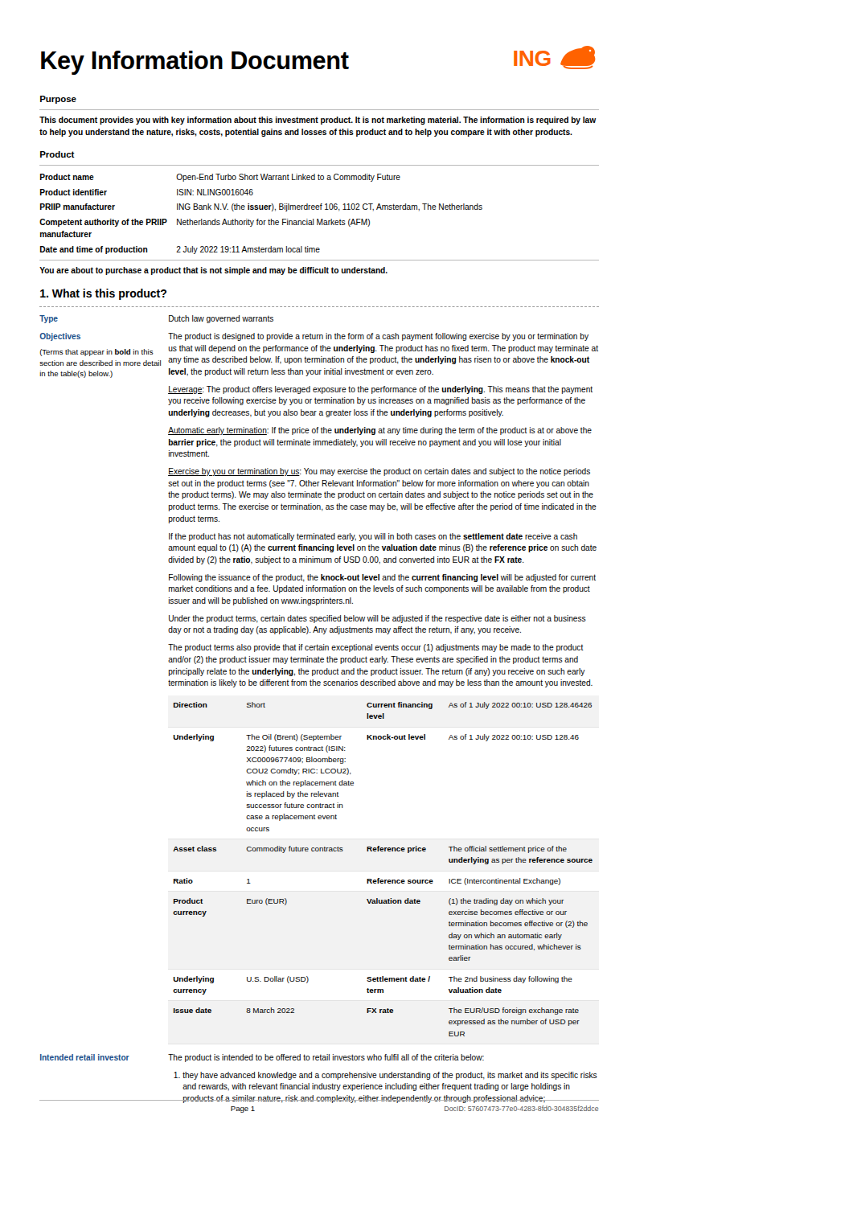Key Information Document
ING
Purpose
This document provides you with key information about this investment product. It is not marketing material. The information is required by law to help you understand the nature, risks, costs, potential gains and losses of this product and to help you compare it with other products.
Product
| Product name | Open-End Turbo Short Warrant Linked to a Commodity Future |
| Product identifier | ISIN: NLING0016046 |
| PRIIP manufacturer | ING Bank N.V. (the issuer ), Bijlmerdreef 106, 1102 CT, Amsterdam, The Netherlands |
| Competent authority of the PRIIP manufacturer | Netherlands Authority for the Financial Markets (AFM) |
| Date and time of production | 2 July 2022 19:11 Amsterdam local time |
You are about to purchase a product that is not simple and may be difficult to understand.
1. What is this product?
Type
Dutch law governed warrants
Objectives
(Terms that appear in bold in this section are described in more detail in the table(s) below.)
The product is designed to provide a return in the form of a cash payment following exercise by you or termination by us that will depend on the performance of the underlying. The product has no fixed term. The product may terminate at any time as described below. If, upon termination of the product, the underlying has risen to or above the knock-out level, the product will return less than your initial investment or even zero.
Leverage: The product offers leveraged exposure to the performance of the underlying. This means that the payment you receive following exercise by you or termination by us increases on a magnified basis as the performance of the underlying decreases, but you also bear a greater loss if the underlying performs positively.
Automatic early termination: If the price of the underlying at any time during the term of the product is at or above the barrier price, the product will terminate immediately, you will receive no payment and you will lose your initial investment.
Exercise by you or termination by us: You may exercise the product on certain dates and subject to the notice periods set out in the product terms (see "7. Other Relevant Information" below for more information on where you can obtain the product terms). We may also terminate the product on certain dates and subject to the notice periods set out in the product terms. The exercise or termination, as the case may be, will be effective after the period of time indicated in the product terms.
If the product has not automatically terminated early, you will in both cases on the settlement date receive a cash amount equal to (1) (A) the current financing level on the valuation date minus (B) the reference price on such date divided by (2) the ratio, subject to a minimum of USD 0.00, and converted into EUR at the FX rate.
Following the issuance of the product, the knock-out level and the current financing level will be adjusted for current market conditions and a fee. Updated information on the levels of such components will be available from the product issuer and will be published on www.ingsprinters.nl.
Under the product terms, certain dates specified below will be adjusted if the respective date is either not a business day or not a trading day (as applicable). Any adjustments may affect the return, if any, you receive.
The product terms also provide that if certain exceptional events occur (1) adjustments may be made to the product and/or (2) the product issuer may terminate the product early. These events are specified in the product terms and principally relate to the underlying, the product and the product issuer. The return (if any) you receive on such early termination is likely to be different from the scenarios described above and may be less than the amount you invested.
| Direction | Short | Current financing level | As of 1 July 2022 00:10: USD 128.46426 |
| Underlying | The Oil (Brent) (September 2022) futures contract (ISIN: XC0009677409; Bloomberg: COU2 Comdty; RIC: LCOU2), which on the replacement date is replaced by the relevant successor future contract in case a replacement event occurs | Knock-out level | As of 1 July 2022 00:10: USD 128.46 |
| Asset class | Commodity future contracts | Reference price | The official settlement price of the underlying as per the reference source |
| Ratio | 1 | Reference source | ICE (Intercontinental Exchange) |
| Product currency | Euro (EUR) | Valuation date | (1) the trading day on which your exercise becomes effective or our termination becomes effective or (2) the day on which an automatic early termination has occured, whichever is earlier |
| Underlying currency | U.S. Dollar (USD) | Settlement date / term | The 2nd business day following the valuation date |
| Issue date | 8 March 2022 | FX rate | The EUR/USD foreign exchange rate expressed as the number of USD per EUR |
Intended retail investor
The product is intended to be offered to retail investors who fulfil all of the criteria below:
they have advanced knowledge and a comprehensive understanding of the product, its market and its specific risks and rewards, with relevant financial industry experience including either frequent trading or large holdings in products of a similar nature, risk and complexity, either independently or through professional advice;
Page 1 DocID: 57607473-77e0-4283-8fd0-304835f2ddce